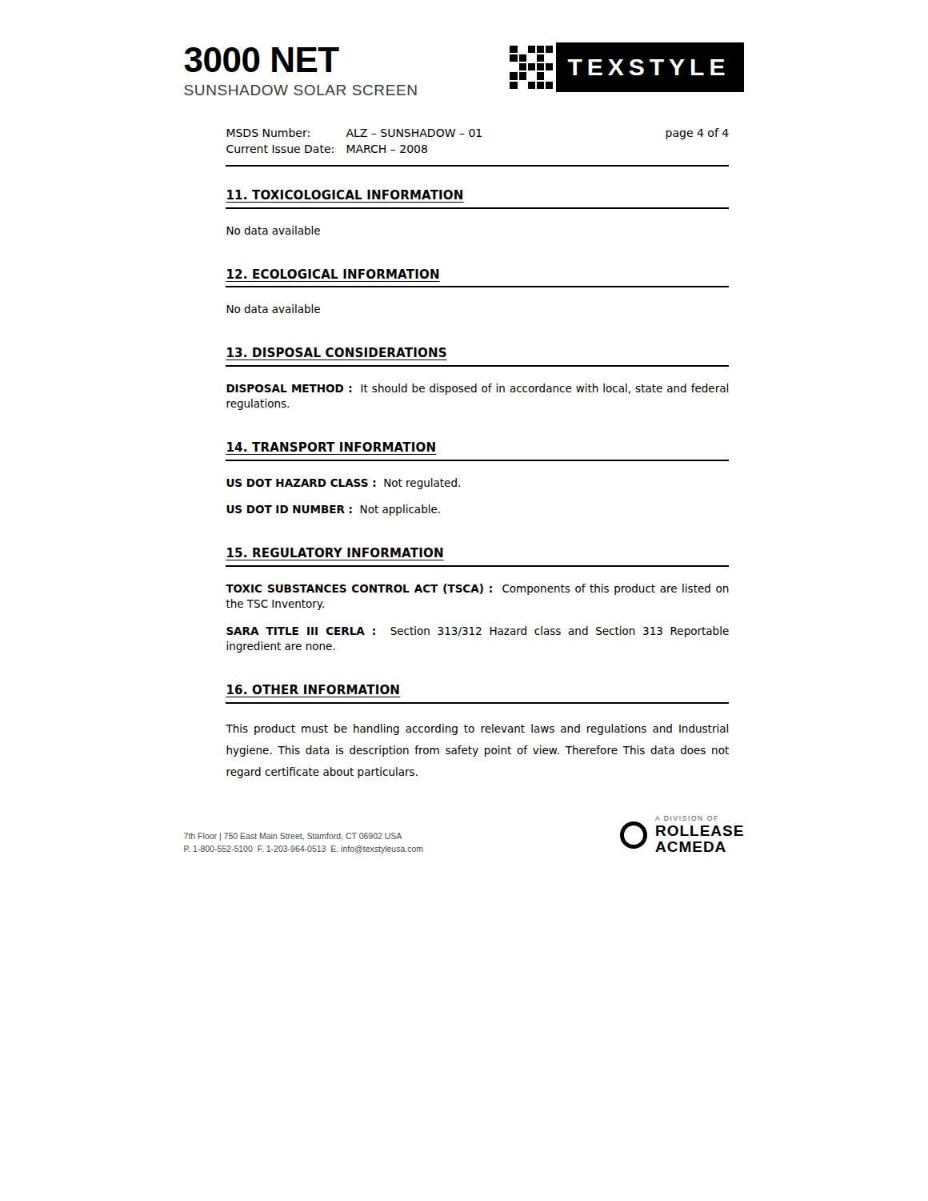3000 NET
Sunshadow Solar Screen
TEXSTYLE
MSDS Number: ALZ – SUNSHADOW – 01 Current Issue Date: MARCH – 2008
page 4 of 4
11. TOXICOLOGICAL INFORMATION
No data available
12. ECOLOGICAL INFORMATION
No data available
13. DISPOSAL CONSIDERATIONS
DISPOSAL METHOD : It should be disposed of in accordance with local, state and federal regulations.
14. TRANSPORT INFORMATION
US DOT HAZARD CLASS : Not regulated.
US DOT ID NUMBER : Not applicable.
15. REGULATORY INFORMATION
TOXIC SUBSTANCES CONTROL ACT (TSCA) : Components of this product are listed on the TSC Inventory.
SARA TITLE III CERLA : Section 313/312 Hazard class and Section 313 Reportable ingredient are none.
16. OTHER INFORMATION
This product must be handling according to relevant laws and regulations and Industrial hygiene. This data is description from safety point of view. Therefore This data does not regard certificate about particulars.
7th Floor | 750 East Main Street, Stamford, CT 06902 USA
P. 1-800-552-5100 F. 1-203-964-0513 E. info@texstyleusa.com
A DIVISION OF
ROLLEASE
ACMEDA